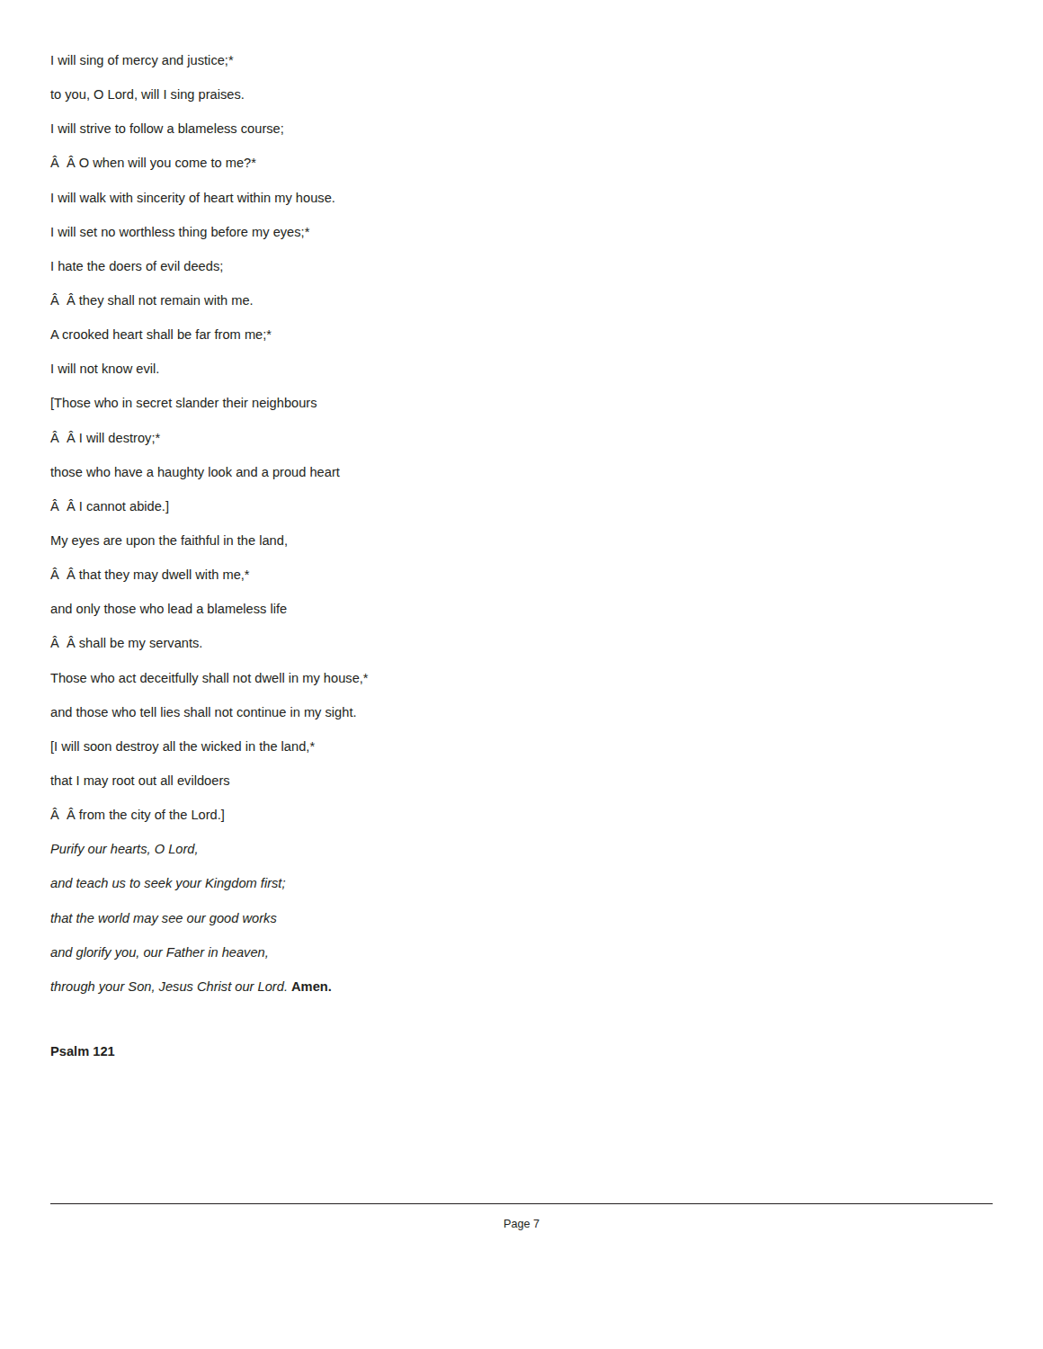I will sing of mercy and justice;*
to you, O Lord, will I sing praises.
I will strive to follow a blameless course;
Â Â O when will you come to me?*
I will walk with sincerity of heart within my house.
I will set no worthless thing before my eyes;*
I hate the doers of evil deeds;
Â Â they shall not remain with me.
A crooked heart shall be far from me;*
I will not know evil.
[Those who in secret slander their neighbours
Â Â I will destroy;*
those who have a haughty look and a proud heart
Â Â I cannot abide.]
My eyes are upon the faithful in the land,
Â Â that they may dwell with me,*
and only those who lead a blameless life
Â Â shall be my servants.
Those who act deceitfully shall not dwell in my house,*
and those who tell lies shall not continue in my sight.
[I will soon destroy all the wicked in the land,*
that I may root out all evildoers
Â Â from the city of the Lord.]
Purify our hearts, O Lord,
and teach us to seek your Kingdom first;
that the world may see our good works
and glorify you, our Father in heaven,
through your Son, Jesus Christ our Lord. Amen.
Psalm 121
Page 7